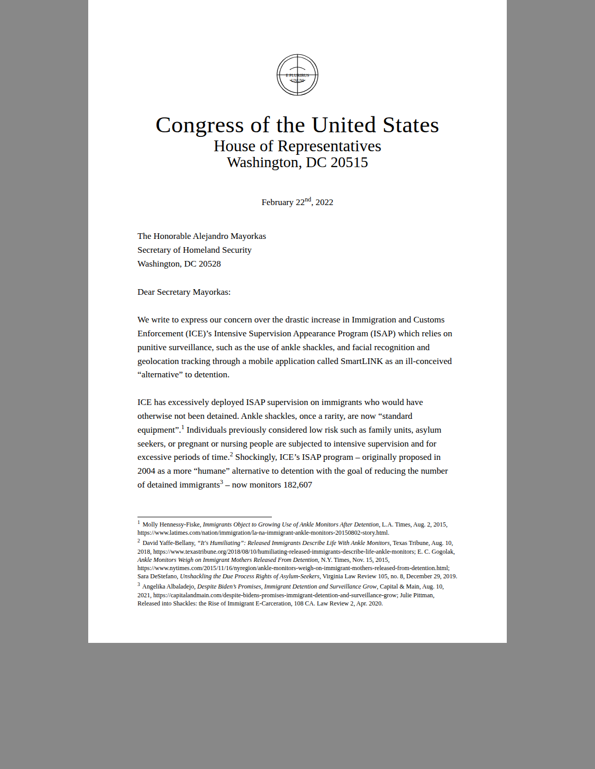Congress of the United States
House of Representatives
Washington, DC 20515
February 22nd, 2022
The Honorable Alejandro Mayorkas
Secretary of Homeland Security
Washington, DC 20528
Dear Secretary Mayorkas:
We write to express our concern over the drastic increase in Immigration and Customs Enforcement (ICE)’s Intensive Supervision Appearance Program (ISAP) which relies on punitive surveillance, such as the use of ankle shackles, and facial recognition and geolocation tracking through a mobile application called SmartLINK as an ill-conceived “alternative” to detention.
ICE has excessively deployed ISAP supervision on immigrants who would have otherwise not been detained. Ankle shackles, once a rarity, are now “standard equipment”.1 Individuals previously considered low risk such as family units, asylum seekers, or pregnant or nursing people are subjected to intensive supervision and for excessive periods of time.2 Shockingly, ICE’s ISAP program – originally proposed in 2004 as a more “humane” alternative to detention with the goal of reducing the number of detained immigrants3 – now monitors 182,607
1 Molly Hennessy-Fiske, Immigrants Object to Growing Use of Ankle Monitors After Detention, L.A. Times, Aug. 2, 2015, https://www.latimes.com/nation/immigration/la-na-immigrant-ankle-monitors-20150802-story.html.
2 David Yaffe-Bellany, “It's Humiliating”: Released Immigrants Describe Life With Ankle Monitors, Texas Tribune, Aug. 10, 2018, https://www.texastribune.org/2018/08/10/humiliating-released-immigrants-describe-life-ankle-monitors; E. C. Gogolak, Ankle Monitors Weigh on Immigrant Mothers Released From Detention, N.Y. Times, Nov. 15, 2015, https://www.nytimes.com/2015/11/16/nyregion/ankle-monitors-weigh-on-immigrant-mothers-released-from-detention.html; Sara DeStefano, Unshackling the Due Process Rights of Asylum-Seekers, Virginia Law Review 105, no. 8, December 29, 2019.
3 Angelika Albaladejo, Despite Biden’s Promises, Immigrant Detention and Surveillance Grow, Capital & Main, Aug. 10, 2021, https://capitalandmain.com/despite-bidens-promises-immigrant-detention-and-surveillance-grow; Julie Pittman, Released into Shackles: the Rise of Immigrant E-Carceration, 108 CA. Law Review 2, Apr. 2020.